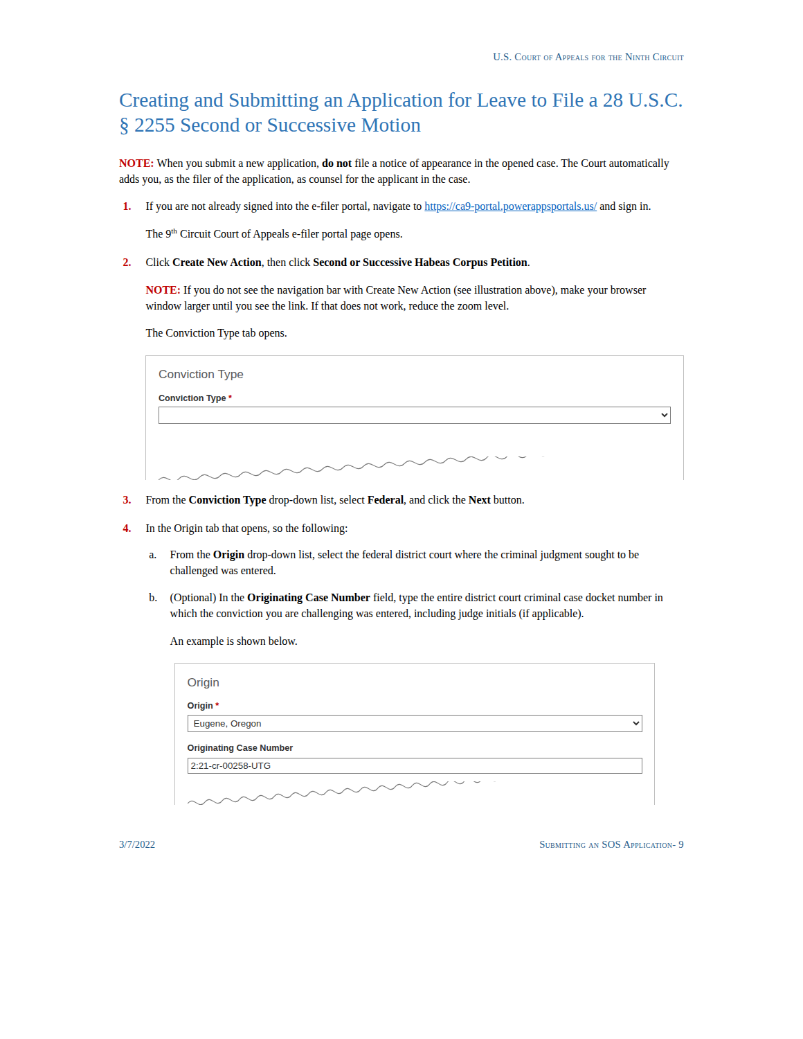U.S. Court of Appeals for the Ninth Circuit
Creating and Submitting an Application for Leave to File a 28 U.S.C. § 2255 Second or Successive Motion
NOTE: When you submit a new application, do not file a notice of appearance in the opened case. The Court automatically adds you, as the filer of the application, as counsel for the applicant in the case.
If you are not already signed into the e-filer portal, navigate to https://ca9-portal.powerappsportals.us/ and sign in.
The 9th Circuit Court of Appeals e-filer portal page opens.
Click Create New Action, then click Second or Successive Habeas Corpus Petition.
NOTE: If you do not see the navigation bar with Create New Action (see illustration above), make your browser window larger until you see the link. If that does not work, reduce the zoom level.
The Conviction Type tab opens.
Conviction Type
Conviction Type *
From the Conviction Type drop-down list, select Federal, and click the Next button.
In the Origin tab that opens, so the following:
From the Origin drop-down list, select the federal district court where the criminal judgment sought to be challenged was entered.
(Optional) In the Originating Case Number field, type the entire district court criminal case docket number in which the conviction you are challenging was entered, including judge initials (if applicable).
An example is shown below.
Origin
Origin *
Eugene, Oregon
Originating Case Number
3/7/2022
Submitting an SOS Application- 9